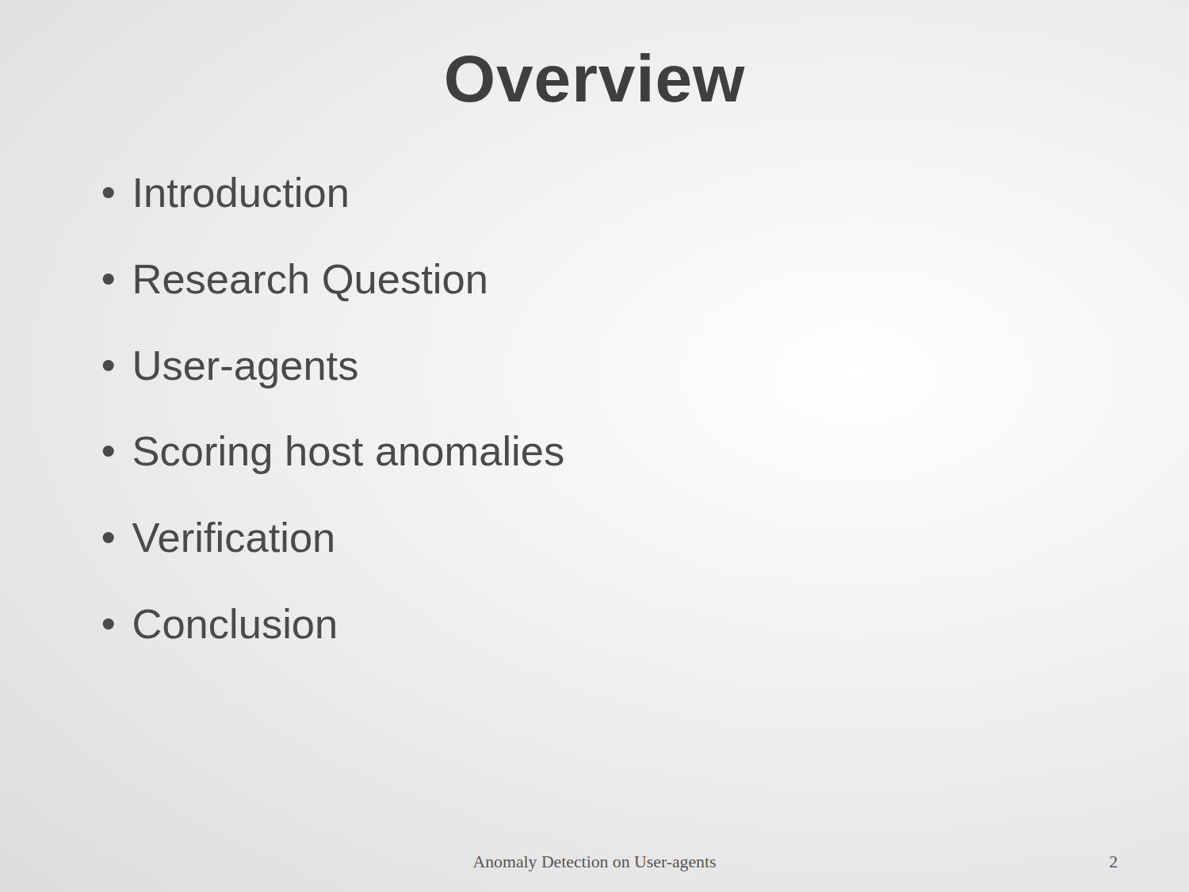Overview
Introduction
Research Question
User-agents
Scoring host anomalies
Verification
Conclusion
Anomaly Detection on User-agents 2